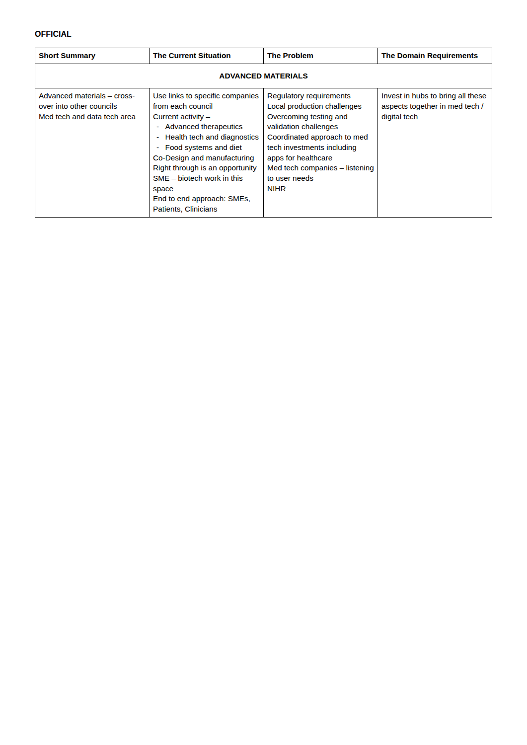OFFICIAL
| Short Summary | The Current Situation | The Problem | The Domain Requirements |
| --- | --- | --- | --- |
| ADVANCED MATERIALS |
| Advanced materials – cross-over into other councils Med tech and data tech area | Use links to specific companies from each council Current activity – Advanced therapeutics Health tech and diagnostics Food systems and diet Co-Design and manufacturing Right through is an opportunity SME – biotech work in this space End to end approach: SMEs, Patients, Clinicians | Regulatory requirements Local production challenges Overcoming testing and validation challenges Coordinated approach to med tech investments including apps for healthcare Med tech companies – listening to user needs NIHR | Invest in hubs to bring all these aspects together in med tech / digital tech |